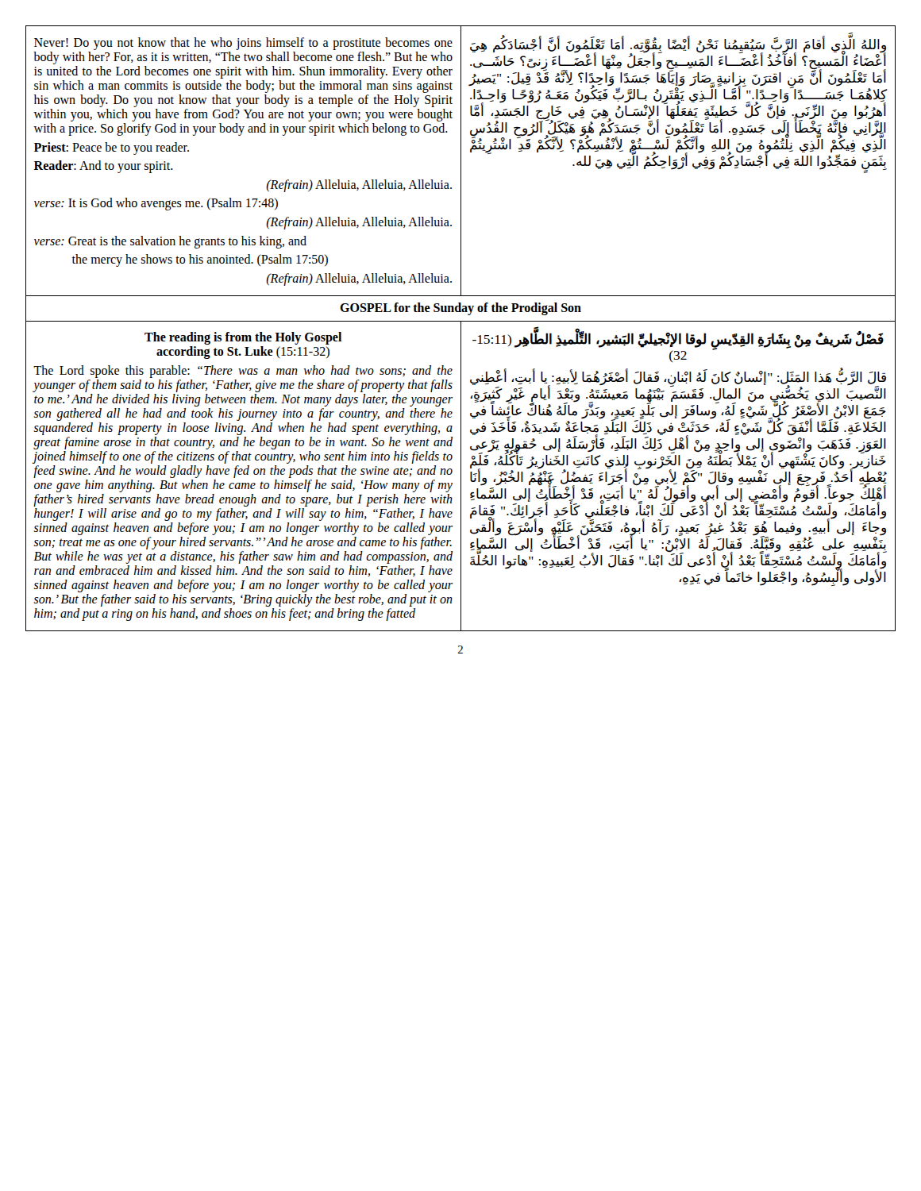| Never! Do you not know that he who joins himself to a prostitute becomes one body with her? For, as it is written, “The two shall become one flesh.” But he who is united to the Lord becomes one spirit with him. Shun immorality. Every other sin which a man commits is outside the body; but the immoral man sins against his own body. Do you not know that your body is a temple of the Holy Spirit within you, which you have from God? You are not your own; you were bought with a price. So glorify God in your body and in your spirit which belong to God. Priest : Peace be to you reader. Reader : And to your spirit. (Refrain) Alleluia, Alleluia, Alleluia. verse: It is God who avenges me. (Psalm 17:48) (Refrain) Alleluia, Alleluia, Alleluia. verse: Great is the salvation he grants to his king, and the mercy he shows to his anointed. (Psalm 17:50) (Refrain) Alleluia, Alleluia, Alleluia. | واللهُ الَّذي أقامَ الرَّبَّ سَيُقيِمُنا نَحْنُ أيْضًا بِقُوَّتِه. أمَا تَعْلَمُونَ أنَّ أجْسَادَكُم هِيَ أعْضَاءُ الْمَسيحِ؟ أفآخُذُ أعْضَـــاءَ المَسِــيحِ وأجعَلُ مِنْهَا أعْضَـــاءَ زِنىً؟ حَاشَــى. أمَا تَعْلَمُونَ أنَّ مَنِ اقترَنَ بِزانيةٍ صَارَ وَإيَاهَا جَسَدًا وَاحِدًا؟ لِأنَّهُ قَدْ قِيلَ: "يَصيرُ كِلاهُمَـا جَسَـــــدًا وَاحِـدًا." أمَّـا الَّـذِي يَقْتَرِنُ بـالرَّبِّ فَيَكُونُ مَعَـهُ رُوْحًـا وَاحِـدًا. أهرُبُوا مِنَ الزِّنَى. فإنَّ كُلَّ خَطيئَةٍ يَفعَلُهَا الإنْسَـانُ هِيَ فِي خَارِجِ الجَسَدِ، أمَّا الزَّانِي فإنَّهُ يَخْطَأُ إلَى جَسَدِهِ. أمَا تَعْلَمُونَ أنَّ جَسَدَكُمْ هُوَ هَيْكَلُ الرُوحِ القُدُسِ الَّذِي فِيكُمْ الَّذِي نِلْتُمُوهُ مِنَ اللهِ وأنَّكُمْ لَسْـــتُمْ لِأنْفُسِكُمْ؟ لِأنَّكُمْ قَدِ اشْتُرِيتُمْ بِثَمَنٍ فمَجِّدُوا اللهَ فِي أجْسَادِكُمْ وَفِي أرْوَاحِكُمُ الَّتِي هِيَ لله. |
| GOSPEL for the Sunday of the Prodigal Son |
| The reading is from the Holy Gospel according to St. Luke (15:11-32) The Lord spoke this parable: “There was a man who had two sons; and the younger of them said to his father, ‘Father, give me the share of property that falls to me.’ And he divided his living between them. Not many days later, the younger son gathered all he had and took his journey into a far country, and there he squandered his property in loose living. And when he had spent everything, a great famine arose in that country, and he began to be in want. So he went and joined himself to one of the citizens of that country, who sent him into his fields to feed swine. And he would gladly have fed on the pods that the swine ate; and no one gave him anything. But when he came to himself he said, ‘How many of my father’s hired servants have bread enough and to spare, but I perish here with hunger! I will arise and go to my father, and I will say to him, “Father, I have sinned against heaven and before you; I am no longer worthy to be called your son; treat me as one of your hired servants.”’ And he arose and came to his father. But while he was yet at a distance, his father saw him and had compassion, and ran and embraced him and kissed him. And the son said to him, ‘Father, I have sinned against heaven and before you; I am no longer worthy to be called your son.’ But the father said to his servants, ‘Bring quickly the best robe, and put it on him; and put a ring on his hand, and shoes on his feet; and bring the fatted | فَصْلٌ شَريفٌ مِنْ بِشَارَةِ القِدّيسِ لوقا الإنْجيليِّ البَشير، التِّلْميذِ الطَّاهِر (15:11-32) قالَ الرَّبُّ هَذا المَثَل: "إنْسانٌ كانَ لَهُ ابْنانِ، فَقالَ أصْغَرُهُمَا لِأبيهِ: يا أبتِ، أعْطِني النَّصيبَ الذي يَخُصُّني منَ المالِ. فَقَسَمَ بَيْنَهُما مَعيشَتَهُ. وبَعْدَ أيامٍ غَيْرِ كَثيرَةٍ، جَمَعَ الابْنُ الأصْغَرُ كُلَّ شَيْءٍ لَهُ، وسافَرَ إلى بَلَدٍ بَعيدٍ، وبَذَّرَ مالَهُ هُناكَ عائِشاً في الخَلاعَةِ. فَلَمَّا أنْفَقَ كُلَّ شَيْءٍ لَهُ، حَدَثَتْ في ذَلِكَ البَلَدِ مَجاعَةٌ شَديدَةٌ، فَأخَذَ في العَوَزِ. فَذَهَبَ وانْضَوى إلى واحِدٍ مِنْ أهْلِ ذَلِكَ البَلَدِ، فَأرْسَلَهُ إلى حُقولِهِ يَرْعى خَنازير. وكانَ يَشْتَهي أنْ يَمْلأَ بَطْنَهُ مِنَ الخَرْنوبِ الذي كانَتِ الخَنازيرُ تَأْكُلُهُ، فَلَمْ يُعْطِهِ أحَدٌ. فَرجِعَ إلى نَفْسِهِ وقالَ "كَمْ لِأبي مِنْ أُجَرَاءَ يَفضُلُ عَنْهُمُ الخُبْزُ، وأنَا أهْلِكُ جوعاً. أقومُ وأمْضي إلى أبي وأقولُ لَهُ "يا أبَتِ، قَدْ أخْطَأْتُ إلى السَّماءِ وأمَامَكَ، ولَسْتُ مُسْتَحِقّاً بَعْدُ أنْ أُدْعَى لَكَ ابْناً، فاجْعَلْني كَأَحَدِ أُجَرائِكَ." فَقامَ وجاءَ إلى أبيهِ. وفيما هُوَ بَعْدُ غيرُ بَعيدٍ، رَآهُ أبوهُ، فَتَحَنَّنَ عَلَيْهِ وأسْرَعَ وألْقى بِنَفْسِهِ على عُنُقِهِ وقَبَّلَهُ. فَقالَ لَهُ الابْنُ: "يا أبَتِ، قَدْ أخْطَأْتُ إلى السَّماءِ وأمَامَكَ ولَسْتُ مُسْتَحِقّاً بَعْدُ أنْ أُدْعى لَكَ ابْنا." فَقالَ الأبُ لِعَبيدِهِ: "هاتوا الحُلَّةَ الأولى وألْبِسُوهُ، واجْعَلوا خاتَماً في يَدِهِ، |
2